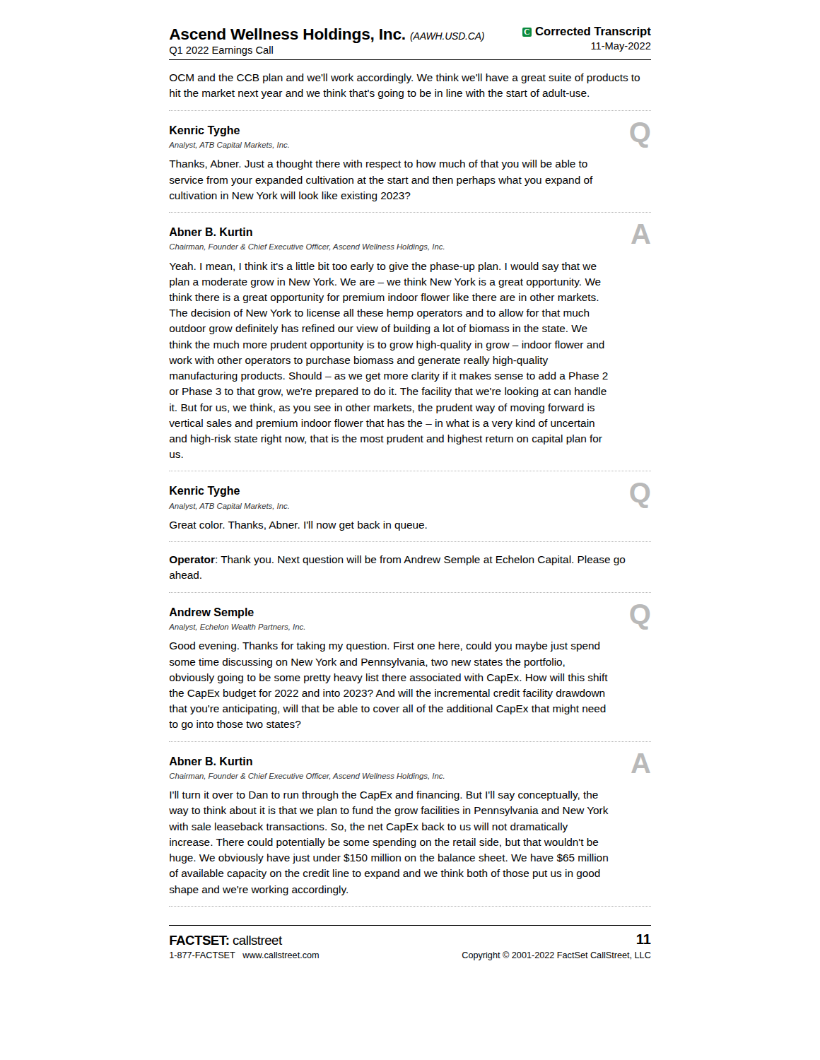Ascend Wellness Holdings, Inc. (AAWH.USD.CA)
Q1 2022 Earnings Call
CCorrected Transcript
11-May-2022
OCM and the CCB plan and we'll work accordingly. We think we'll have a great suite of products to hit the market next year and we think that's going to be in line with the start of adult-use.
Q
Kenric Tyghe
Analyst, ATB Capital Markets, Inc.
Thanks, Abner. Just a thought there with respect to how much of that you will be able to service from your expanded cultivation at the start and then perhaps what you expand of cultivation in New York will look like existing 2023?
A
Abner B. Kurtin
Chairman, Founder & Chief Executive Officer, Ascend Wellness Holdings, Inc.
Yeah. I mean, I think it's a little bit too early to give the phase-up plan. I would say that we plan a moderate grow in New York. We are – we think New York is a great opportunity. We think there is a great opportunity for premium indoor flower like there are in other markets. The decision of New York to license all these hemp operators and to allow for that much outdoor grow definitely has refined our view of building a lot of biomass in the state. We think the much more prudent opportunity is to grow high-quality in grow – indoor flower and work with other operators to purchase biomass and generate really high-quality manufacturing products. Should – as we get more clarity if it makes sense to add a Phase 2 or Phase 3 to that grow, we're prepared to do it. The facility that we're looking at can handle it. But for us, we think, as you see in other markets, the prudent way of moving forward is vertical sales and premium indoor flower that has the – in what is a very kind of uncertain and high-risk state right now, that is the most prudent and highest return on capital plan for us.
Q
Kenric Tyghe
Analyst, ATB Capital Markets, Inc.
Great color. Thanks, Abner. I'll now get back in queue.
Operator: Thank you. Next question will be from Andrew Semple at Echelon Capital. Please go ahead.
Q
Andrew Semple
Analyst, Echelon Wealth Partners, Inc.
Good evening. Thanks for taking my question. First one here, could you maybe just spend some time discussing on New York and Pennsylvania, two new states the portfolio, obviously going to be some pretty heavy list there associated with CapEx. How will this shift the CapEx budget for 2022 and into 2023? And will the incremental credit facility drawdown that you're anticipating, will that be able to cover all of the additional CapEx that might need to go into those two states?
A
Abner B. Kurtin
Chairman, Founder & Chief Executive Officer, Ascend Wellness Holdings, Inc.
I'll turn it over to Dan to run through the CapEx and financing. But I'll say conceptually, the way to think about it is that we plan to fund the grow facilities in Pennsylvania and New York with sale leaseback transactions. So, the net CapEx back to us will not dramatically increase. There could potentially be some spending on the retail side, but that wouldn't be huge. We obviously have just under $150 million on the balance sheet. We have $65 million of available capacity on the credit line to expand and we think both of those put us in good shape and we're working accordingly.
FACTSET: callstreet
1-877-FACTSET www.callstreet.com
11
Copyright © 2001-2022 FactSet CallStreet, LLC